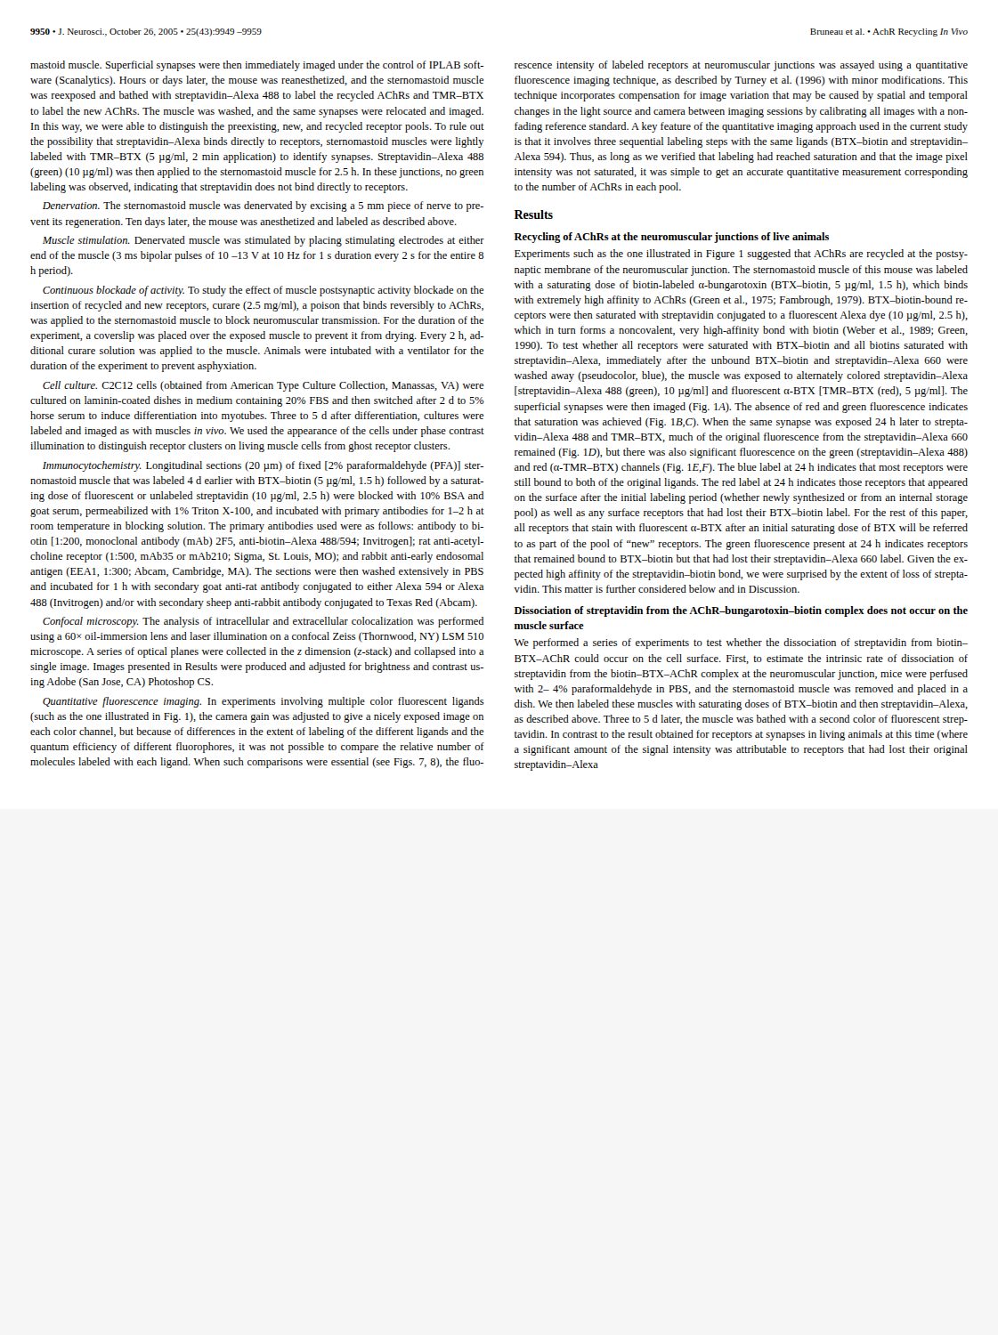9950 • J. Neurosci., October 26, 2005 • 25(43):9949 –9959
Bruneau et al. • AchR Recycling In Vivo
mastoid muscle. Superficial synapses were then immediately imaged under the control of IPLAB software (Scanalytics). Hours or days later, the mouse was reanesthetized, and the sternomastoid muscle was reexposed and bathed with streptavidin–Alexa 488 to label the recycled AChRs and TMR–BTX to label the new AChRs. The muscle was washed, and the same synapses were relocated and imaged. In this way, we were able to distinguish the preexisting, new, and recycled receptor pools. To rule out the possibility that streptavidin–Alexa binds directly to receptors, sternomastoid muscles were lightly labeled with TMR–BTX (5 µg/ml, 2 min application) to identify synapses. Streptavidin–Alexa 488 (green) (10 µg/ml) was then applied to the sternomastoid muscle for 2.5 h. In these junctions, no green labeling was observed, indicating that streptavidin does not bind directly to receptors.
Denervation. The sternomastoid muscle was denervated by excising a 5 mm piece of nerve to prevent its regeneration. Ten days later, the mouse was anesthetized and labeled as described above.
Muscle stimulation. Denervated muscle was stimulated by placing stimulating electrodes at either end of the muscle (3 ms bipolar pulses of 10 –13 V at 10 Hz for 1 s duration every 2 s for the entire 8 h period).
Continuous blockade of activity. To study the effect of muscle postsynaptic activity blockade on the insertion of recycled and new receptors, curare (2.5 mg/ml), a poison that binds reversibly to AChRs, was applied to the sternomastoid muscle to block neuromuscular transmission. For the duration of the experiment, a coverslip was placed over the exposed muscle to prevent it from drying. Every 2 h, additional curare solution was applied to the muscle. Animals were intubated with a ventilator for the duration of the experiment to prevent asphyxiation.
Cell culture. C2C12 cells (obtained from American Type Culture Collection, Manassas, VA) were cultured on laminin-coated dishes in medium containing 20% FBS and then switched after 2 d to 5% horse serum to induce differentiation into myotubes. Three to 5 d after differentiation, cultures were labeled and imaged as with muscles in vivo. We used the appearance of the cells under phase contrast illumination to distinguish receptor clusters on living muscle cells from ghost receptor clusters.
Immunocytochemistry. Longitudinal sections (20 µm) of fixed [2% paraformaldehyde (PFA)] sternomastoid muscle that was labeled 4 d earlier with BTX–biotin (5 µg/ml, 1.5 h) followed by a saturating dose of fluorescent or unlabeled streptavidin (10 µg/ml, 2.5 h) were blocked with 10% BSA and goat serum, permeabilized with 1% Triton X-100, and incubated with primary antibodies for 1–2 h at room temperature in blocking solution. The primary antibodies used were as follows: antibody to biotin [1:200, monoclonal antibody (mAb) 2F5, anti-biotin–Alexa 488/594; Invitrogen]; rat anti-acetylcholine receptor (1:500, mAb35 or mAb210; Sigma, St. Louis, MO); and rabbit anti-early endosomal antigen (EEA1, 1:300; Abcam, Cambridge, MA). The sections were then washed extensively in PBS and incubated for 1 h with secondary goat anti-rat antibody conjugated to either Alexa 594 or Alexa 488 (Invitrogen) and/or with secondary sheep anti-rabbit antibody conjugated to Texas Red (Abcam).
Confocal microscopy. The analysis of intracellular and extracellular colocalization was performed using a 60× oil-immersion lens and laser illumination on a confocal Zeiss (Thornwood, NY) LSM 510 microscope. A series of optical planes were collected in the z dimension (z-stack) and collapsed into a single image. Images presented in Results were produced and adjusted for brightness and contrast using Adobe (San Jose, CA) Photoshop CS.
Quantitative fluorescence imaging. In experiments involving multiple color fluorescent ligands (such as the one illustrated in Fig. 1), the camera gain was adjusted to give a nicely exposed image on each color channel, but because of differences in the extent of labeling of the different ligands and the quantum efficiency of different fluorophores, it was not possible to compare the relative number of molecules labeled with each ligand. When such comparisons were essential (see Figs. 7, 8), the fluorescence intensity of labeled receptors at neuromuscular junctions was assayed using a quantitative fluorescence imaging technique, as described by Turney et al. (1996) with minor modifications. This technique incorporates compensation for image variation that may be caused by spatial and temporal changes in the light source and camera between imaging sessions by calibrating all images with a nonfading reference standard. A key feature of the quantitative imaging approach used in the current study is that it involves three sequential labeling steps with the same ligands (BTX–biotin and streptavidin–Alexa 594). Thus, as long as we verified that labeling had reached saturation and that the image pixel intensity was not saturated, it was simple to get an accurate quantitative measurement corresponding to the number of AChRs in each pool.
Results
Recycling of AChRs at the neuromuscular junctions of live animals
Experiments such as the one illustrated in Figure 1 suggested that AChRs are recycled at the postsynaptic membrane of the neuromuscular junction. The sternomastoid muscle of this mouse was labeled with a saturating dose of biotin-labeled α-bungarotoxin (BTX–biotin, 5 µg/ml, 1.5 h), which binds with extremely high affinity to AChRs (Green et al., 1975; Fambrough, 1979). BTX–biotin-bound receptors were then saturated with streptavidin conjugated to a fluorescent Alexa dye (10 µg/ml, 2.5 h), which in turn forms a noncovalent, very high-affinity bond with biotin (Weber et al., 1989; Green, 1990). To test whether all receptors were saturated with BTX–biotin and all biotins saturated with streptavidin–Alexa, immediately after the unbound BTX–biotin and streptavidin–Alexa 660 were washed away (pseudocolor, blue), the muscle was exposed to alternately colored streptavidin–Alexa [streptavidin–Alexa 488 (green), 10 µg/ml] and fluorescent α-BTX [TMR–BTX (red), 5 µg/ml]. The superficial synapses were then imaged (Fig. 1A). The absence of red and green fluorescence indicates that saturation was achieved (Fig. 1B,C). When the same synapse was exposed 24 h later to streptavidin–Alexa 488 and TMR–BTX, much of the original fluorescence from the streptavidin–Alexa 660 remained (Fig. 1D), but there was also significant fluorescence on the green (streptavidin–Alexa 488) and red (α-TMR–BTX) channels (Fig. 1E,F). The blue label at 24 h indicates that most receptors were still bound to both of the original ligands. The red label at 24 h indicates those receptors that appeared on the surface after the initial labeling period (whether newly synthesized or from an internal storage pool) as well as any surface receptors that had lost their BTX–biotin label. For the rest of this paper, all receptors that stain with fluorescent α-BTX after an initial saturating dose of BTX will be referred to as part of the pool of “new” receptors. The green fluorescence present at 24 h indicates receptors that remained bound to BTX–biotin but that had lost their streptavidin–Alexa 660 label. Given the expected high affinity of the streptavidin–biotin bond, we were surprised by the extent of loss of streptavidin. This matter is further considered below and in Discussion.
Dissociation of streptavidin from the AChR–bungarotoxin–biotin complex does not occur on the muscle surface
We performed a series of experiments to test whether the dissociation of streptavidin from biotin–BTX–AChR could occur on the cell surface. First, to estimate the intrinsic rate of dissociation of streptavidin from the biotin–BTX–AChR complex at the neuromuscular junction, mice were perfused with 2– 4% paraformaldehyde in PBS, and the sternomastoid muscle was removed and placed in a dish. We then labeled these muscles with saturating doses of BTX–biotin and then streptavidin–Alexa, as described above. Three to 5 d later, the muscle was bathed with a second color of fluorescent streptavidin. In contrast to the result obtained for receptors at synapses in living animals at this time (where a significant amount of the signal intensity was attributable to receptors that had lost their original streptavidin–Alexa